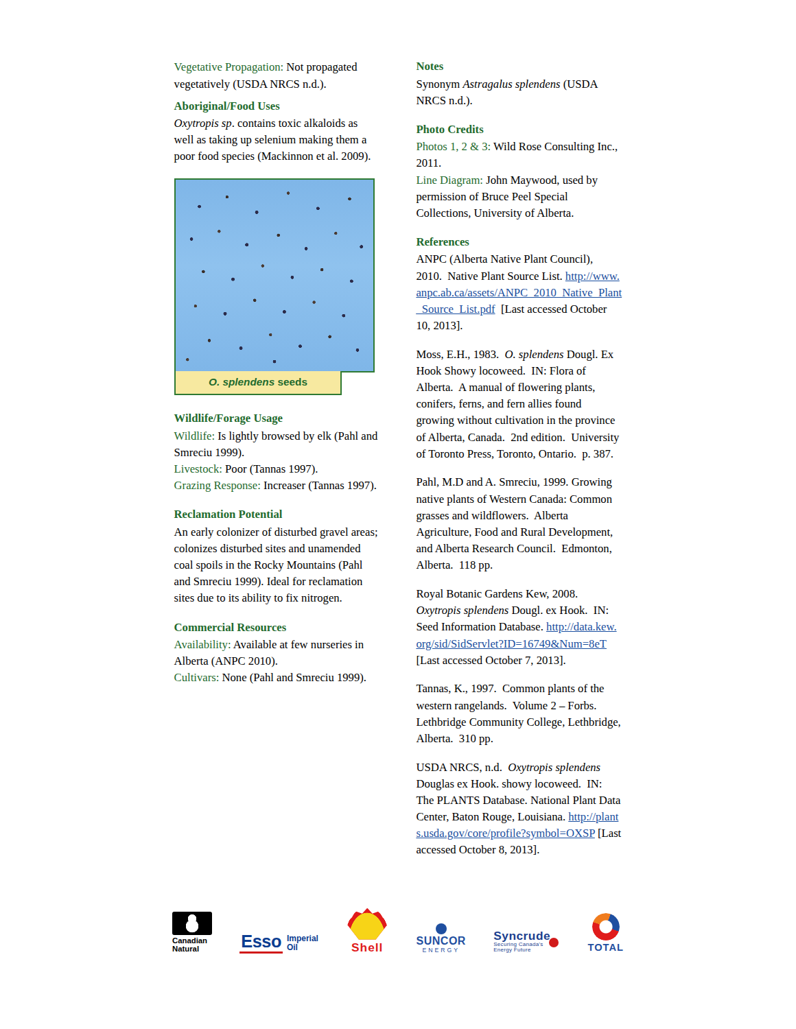Vegetative Propagation: Not propagated vegetatively (USDA NRCS n.d.).
Aboriginal/Food Uses
Oxytropis sp. contains toxic alkaloids as well as taking up selenium making them a poor food species (Mackinnon et al. 2009).
O. splendens seeds
Wildlife/Forage Usage
Wildlife: Is lightly browsed by elk (Pahl and Smreciu 1999).
Livestock: Poor (Tannas 1997).
Grazing Response: Increaser (Tannas 1997).
Reclamation Potential
An early colonizer of disturbed gravel areas; colonizes disturbed sites and unamended coal spoils in the Rocky Mountains (Pahl and Smreciu 1999). Ideal for reclamation sites due to its ability to fix nitrogen.
Commercial Resources
Availability: Available at few nurseries in Alberta (ANPC 2010).
Cultivars: None (Pahl and Smreciu 1999).
Notes
Synonym Astragalus splendens (USDA NRCS n.d.).
Photo Credits
Photos 1, 2 & 3: Wild Rose Consulting Inc., 2011.
Line Diagram: John Maywood, used by permission of Bruce Peel Special Collections, University of Alberta.
References
ANPC (Alberta Native Plant Council), 2010. Native Plant Source List. http://www.anpc.ab.ca/assets/ANPC_2010_Native_Plant_Source_List.pdf [Last accessed October 10, 2013].
Moss, E.H., 1983. O. splendens Dougl. Ex Hook Showy locoweed. IN: Flora of Alberta. A manual of flowering plants, conifers, ferns, and fern allies found growing without cultivation in the province of Alberta, Canada. 2nd edition. University of Toronto Press, Toronto, Ontario. p. 387.
Pahl, M.D and A. Smreciu, 1999. Growing native plants of Western Canada: Common grasses and wildflowers. Alberta Agriculture, Food and Rural Development, and Alberta Research Council. Edmonton, Alberta. 118 pp.
Royal Botanic Gardens Kew, 2008. Oxytropis splendens Dougl. ex Hook. IN: Seed Information Database. http://data.kew.org/sid/SidServlet?ID=16749&Num=8eT [Last accessed October 7, 2013].
Tannas, K., 1997. Common plants of the western rangelands. Volume 2 – Forbs. Lethbridge Community College, Lethbridge, Alberta. 310 pp.
USDA NRCS, n.d. Oxytropis splendens Douglas ex Hook. showy locoweed. IN: The PLANTS Database. National Plant Data Center, Baton Rouge, Louisiana. http://plants.usda.gov/core/profile?symbol=OXSP [Last accessed October 8, 2013].
Canadian Natural
Esso Imperial Oil
Shell
SUNCOR ENERGY
Syncrude
Securing Canada's Energy Future
TOTAL